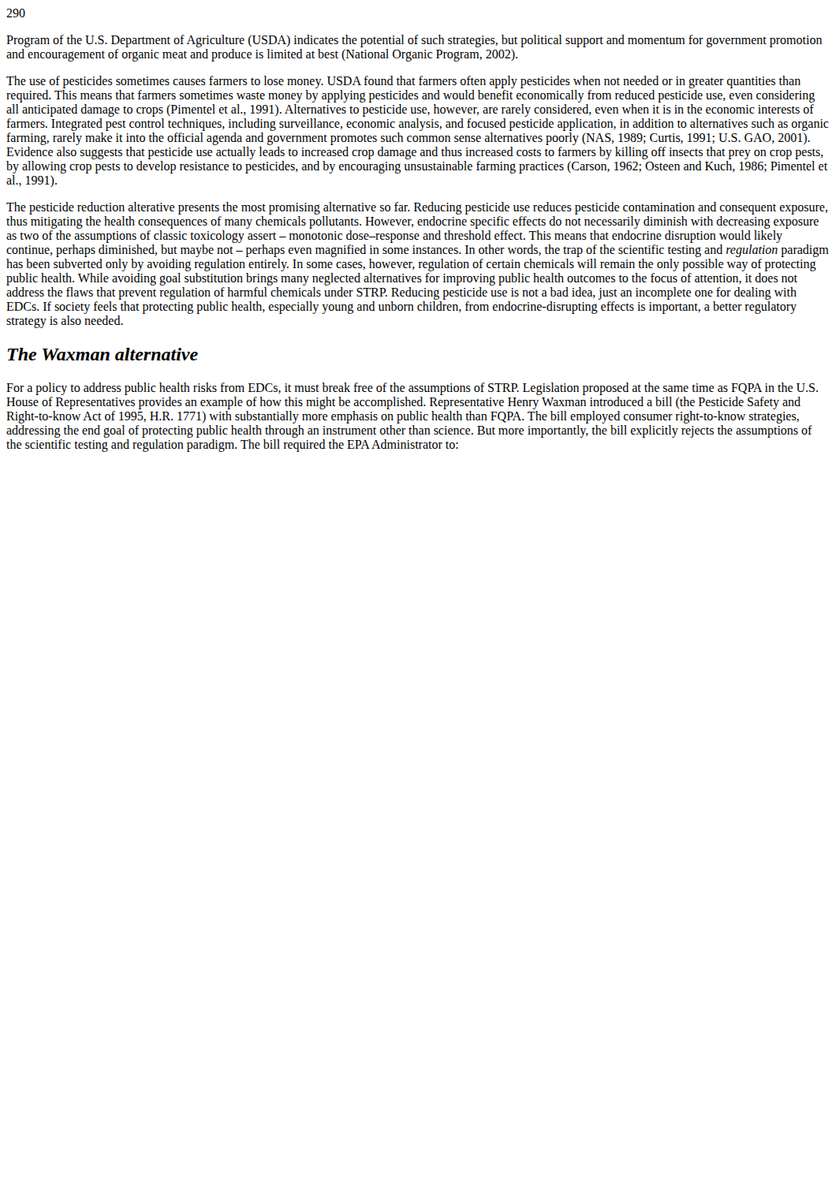290
Program of the U.S. Department of Agriculture (USDA) indicates the potential of such strategies, but political support and momentum for government promotion and encouragement of organic meat and produce is limited at best (National Organic Program, 2002).
The use of pesticides sometimes causes farmers to lose money. USDA found that farmers often apply pesticides when not needed or in greater quantities than required. This means that farmers sometimes waste money by applying pesticides and would benefit economically from reduced pesticide use, even considering all anticipated damage to crops (Pimentel et al., 1991). Alternatives to pesticide use, however, are rarely considered, even when it is in the economic interests of farmers. Integrated pest control techniques, including surveillance, economic analysis, and focused pesticide application, in addition to alternatives such as organic farming, rarely make it into the official agenda and government promotes such common sense alternatives poorly (NAS, 1989; Curtis, 1991; U.S. GAO, 2001). Evidence also suggests that pesticide use actually leads to increased crop damage and thus increased costs to farmers by killing off insects that prey on crop pests, by allowing crop pests to develop resistance to pesticides, and by encouraging unsustainable farming practices (Carson, 1962; Osteen and Kuch, 1986; Pimentel et al., 1991).
The pesticide reduction alterative presents the most promising alternative so far. Reducing pesticide use reduces pesticide contamination and consequent exposure, thus mitigating the health consequences of many chemicals pollutants. However, endocrine specific effects do not necessarily diminish with decreasing exposure as two of the assumptions of classic toxicology assert – monotonic dose–response and threshold effect. This means that endocrine disruption would likely continue, perhaps diminished, but maybe not – perhaps even magnified in some instances. In other words, the trap of the scientific testing and regulation paradigm has been subverted only by avoiding regulation entirely. In some cases, however, regulation of certain chemicals will remain the only possible way of protecting public health. While avoiding goal substitution brings many neglected alternatives for improving public health outcomes to the focus of attention, it does not address the flaws that prevent regulation of harmful chemicals under STRP. Reducing pesticide use is not a bad idea, just an incomplete one for dealing with EDCs. If society feels that protecting public health, especially young and unborn children, from endocrine-disrupting effects is important, a better regulatory strategy is also needed.
The Waxman alternative
For a policy to address public health risks from EDCs, it must break free of the assumptions of STRP. Legislation proposed at the same time as FQPA in the U.S. House of Representatives provides an example of how this might be accomplished. Representative Henry Waxman introduced a bill (the Pesticide Safety and Right-to-know Act of 1995, H.R. 1771) with substantially more emphasis on public health than FQPA. The bill employed consumer right-to-know strategies, addressing the end goal of protecting public health through an instrument other than science. But more importantly, the bill explicitly rejects the assumptions of the scientific testing and regulation paradigm. The bill required the EPA Administrator to: